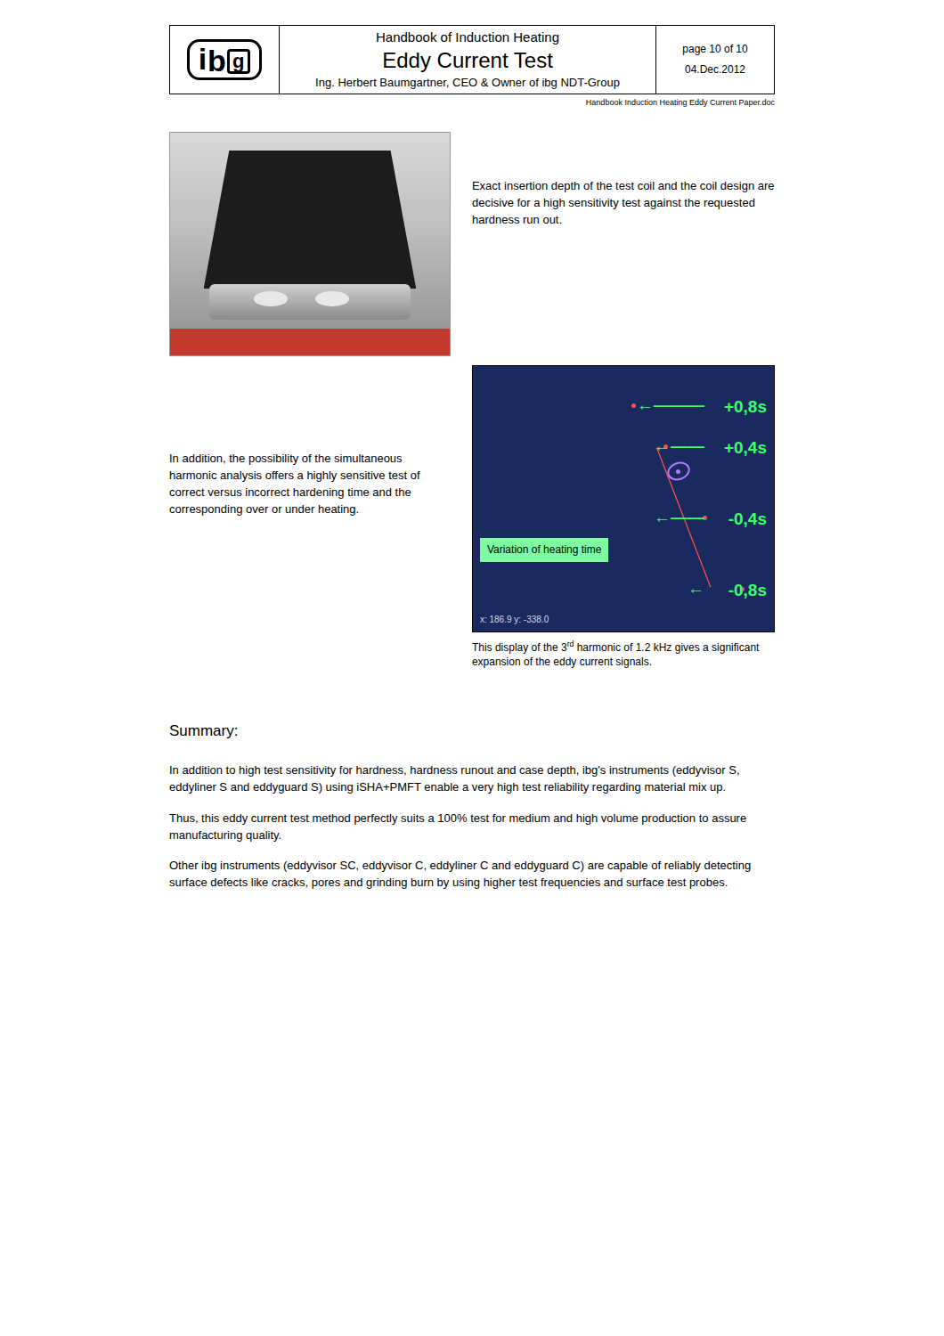| i b g | Handbook of Induction Heating Eddy Current Test Ing. Herbert Baumgartner, CEO & Owner of ibg NDT-Group | page 10 of 10 04.Dec.2012 |
Handbook Induction Heating Eddy Current Paper.doc
Exact insertion depth of the test coil and the coil design are decisive for a high sensitivity test against the requested hardness run out.
In addition, the possibility of the simultaneous harmonic analysis offers a highly sensitive test of correct versus incorrect hardening time and the corresponding over or under heating.
+0,8s
←———
+0,4s
←——
-0,4s
←——
-0,8s
←
Variation of heating time
x: 186.9 y: -338.0
This display of the 3rd harmonic of 1.2 kHz gives a significant expansion of the eddy current signals.
Summary:
In addition to high test sensitivity for hardness, hardness runout and case depth, ibg's instruments (eddyvisor S, eddyliner S and eddyguard S) using iSHA+PMFT enable a very high test reliability regarding material mix up.
Thus, this eddy current test method perfectly suits a 100% test for medium and high volume production to assure manufacturing quality.
Other ibg instruments (eddyvisor SC, eddyvisor C, eddyliner C and eddyguard C) are capable of reliably detecting surface defects like cracks, pores and grinding burn by using higher test frequencies and surface test probes.